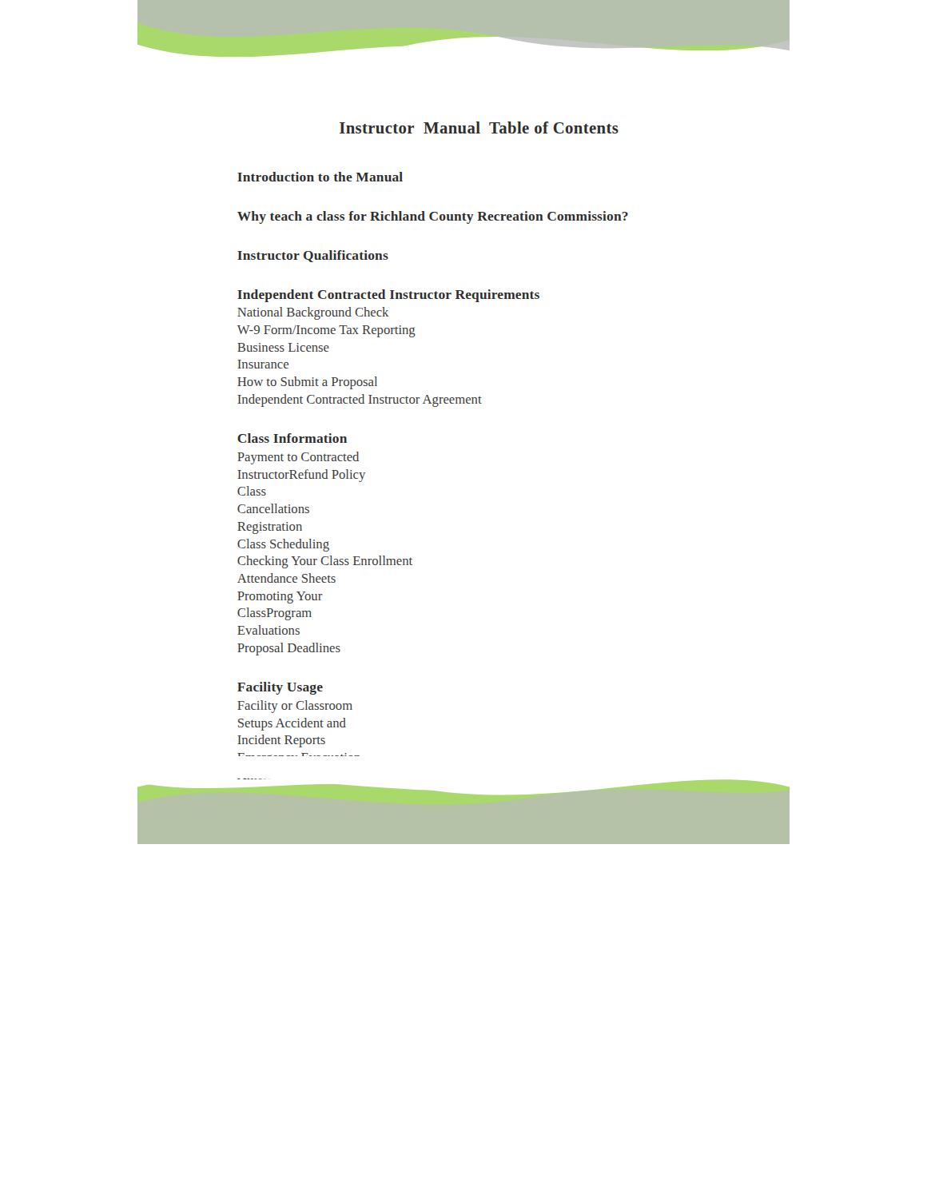Instructor Manual Table of Contents
Introduction to the Manual
Why teach a class for Richland County Recreation Commission?
Instructor Qualifications
Independent Contracted Instructor Requirements
National Background Check
W-9 Form/Income Tax Reporting
Business License
Insurance
How to Submit a Proposal
Independent Contracted Instructor Agreement
Class Information
Payment to Contracted
InstructorRefund Policy
Class
Cancellations
Registration
Class Scheduling
Checking Your Class Enrollment
Attendance Sheets
Promoting Your
ClassProgram
Evaluations
Proposal Deadlines
Facility Usage
Facility or Classroom
Setups Accident and
Incident Reports
Emergency Evacuation
American Disability ACT
Supporting Documents
Instructor Proposal
2 | P a g e